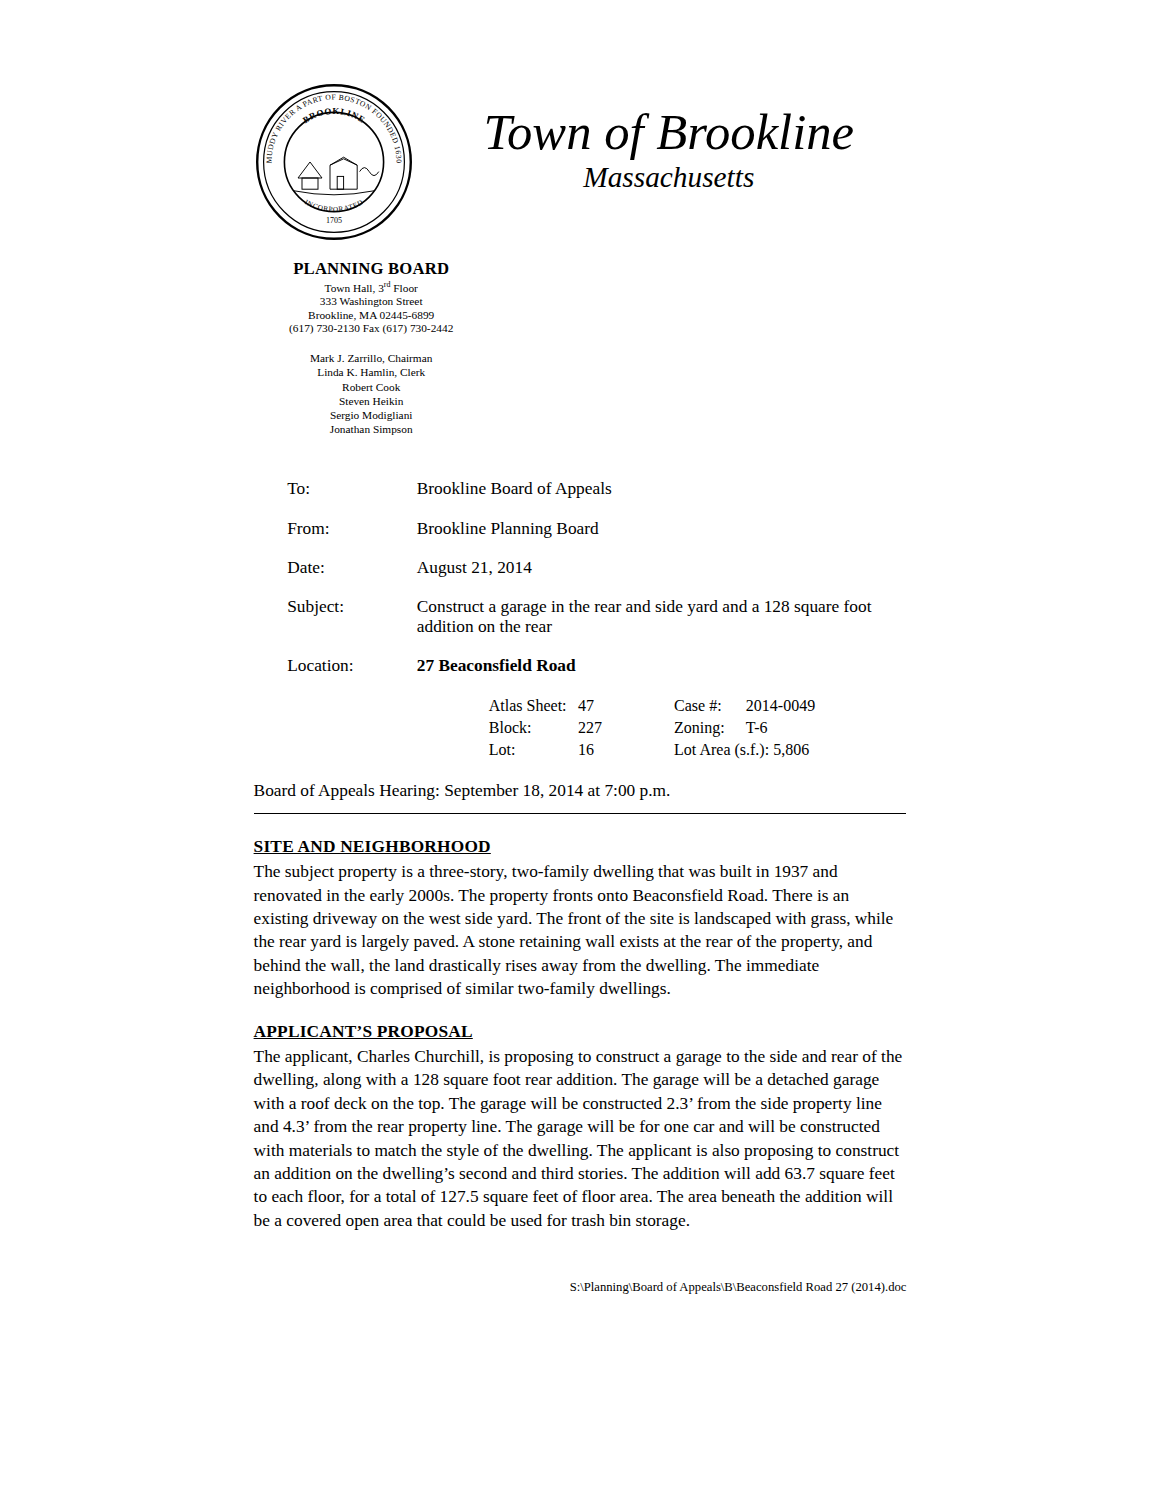MUDDY RIVER A PART OF BOSTON FOUNDED 1630 BROOKLINE INCORPORATED 1705
Town of Brookline
Massachusetts
PLANNING BOARD
Town Hall, 3rd Floor
333 Washington Street
Brookline, MA 02445-6899
(617) 730-2130 Fax (617) 730-2442
Mark J. Zarrillo, Chairman
Linda K. Hamlin, Clerk
Robert Cook
Steven Heikin
Sergio Modigliani
Jonathan Simpson
To:
Brookline Board of Appeals
From:
Brookline Planning Board
Date:
August 21, 2014
Subject:
Construct a garage in the rear and side yard and a 128 square foot addition on the rear
Location:
27 Beaconsfield Road
| Atlas Sheet: | 47 | Case #: | 2014-0049 |
| Block: | 227 | Zoning: | T-6 |
| Lot: | 16 | Lot Area (s.f.): 5,806 |
Board of Appeals Hearing: September 18, 2014 at 7:00 p.m.
SITE AND NEIGHBORHOOD
The subject property is a three-story, two-family dwelling that was built in 1937 and renovated in the early 2000s. The property fronts onto Beaconsfield Road. There is an existing driveway on the west side yard. The front of the site is landscaped with grass, while the rear yard is largely paved. A stone retaining wall exists at the rear of the property, and behind the wall, the land drastically rises away from the dwelling. The immediate neighborhood is comprised of similar two-family dwellings.
APPLICANT’S PROPOSAL
The applicant, Charles Churchill, is proposing to construct a garage to the side and rear of the dwelling, along with a 128 square foot rear addition. The garage will be a detached garage with a roof deck on the top. The garage will be constructed 2.3’ from the side property line and 4.3’ from the rear property line. The garage will be for one car and will be constructed with materials to match the style of the dwelling. The applicant is also proposing to construct an addition on the dwelling’s second and third stories. The addition will add 63.7 square feet to each floor, for a total of 127.5 square feet of floor area. The area beneath the addition will be a covered open area that could be used for trash bin storage.
S:\Planning\Board of Appeals\B\Beaconsfield Road 27 (2014).doc